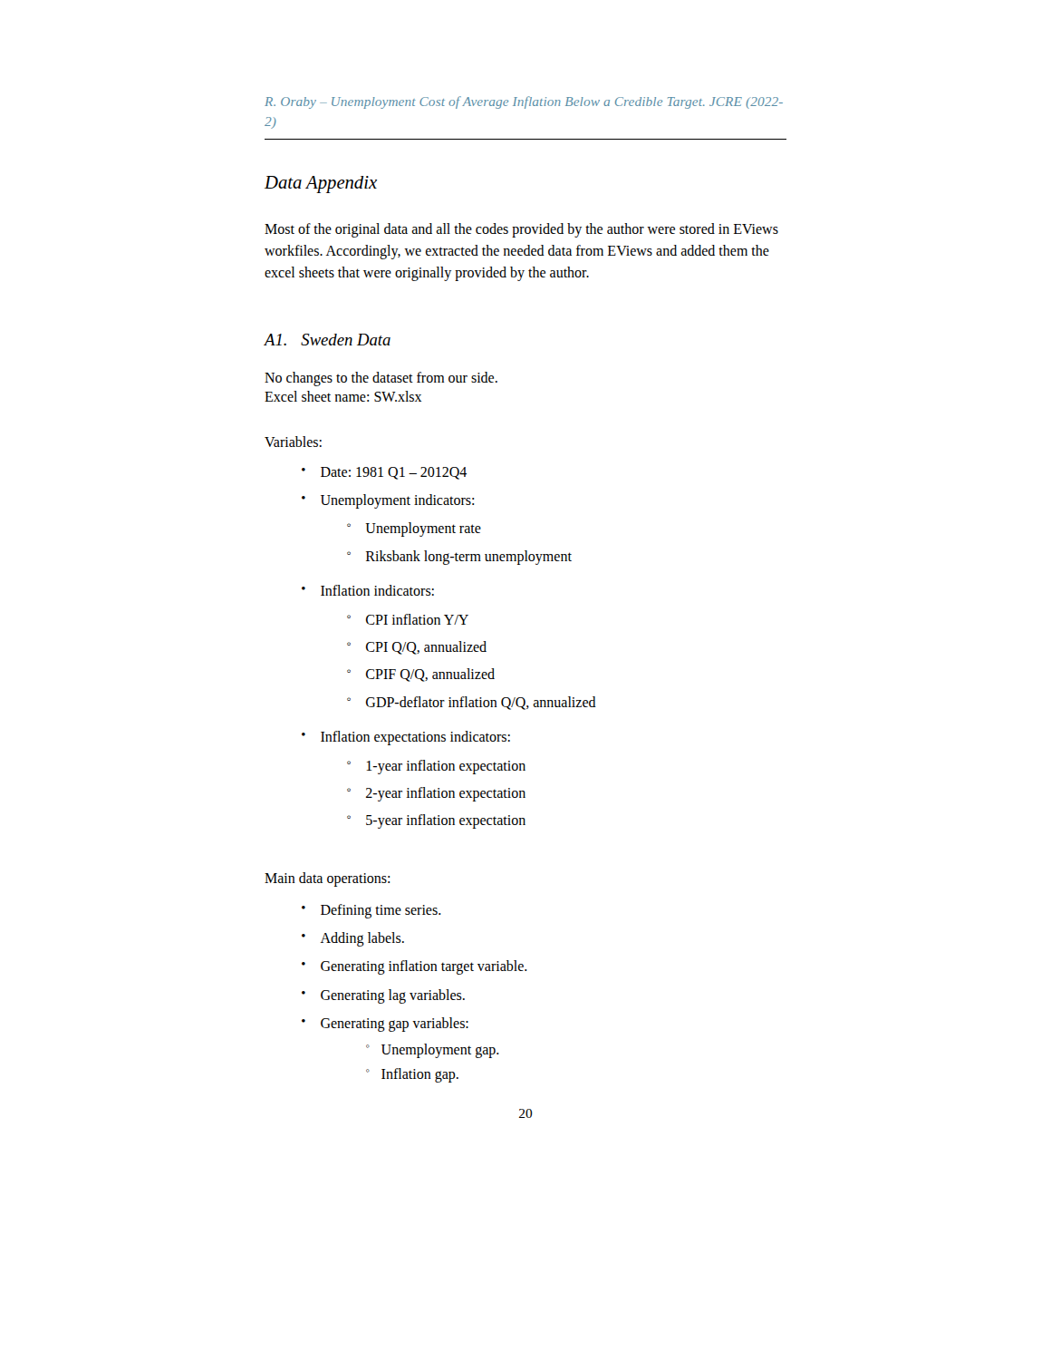R. Oraby – Unemployment Cost of Average Inflation Below a Credible Target. JCRE (2022-2)
Data Appendix
Most of the original data and all the codes provided by the author were stored in EViews workfiles. Accordingly, we extracted the needed data from EViews and added them the excel sheets that were originally provided by the author.
A1. Sweden Data
No changes to the dataset from our side.
Excel sheet name: SW.xlsx
Variables:
Date: 1981 Q1 – 2012Q4
Unemployment indicators:
Unemployment rate
Riksbank long-term unemployment
Inflation indicators:
CPI inflation Y/Y
CPI Q/Q, annualized
CPIF Q/Q, annualized
GDP-deflator inflation Q/Q, annualized
Inflation expectations indicators:
1-year inflation expectation
2-year inflation expectation
5-year inflation expectation
Main data operations:
Defining time series.
Adding labels.
Generating inflation target variable.
Generating lag variables.
Generating gap variables:
Unemployment gap.
Inflation gap.
20